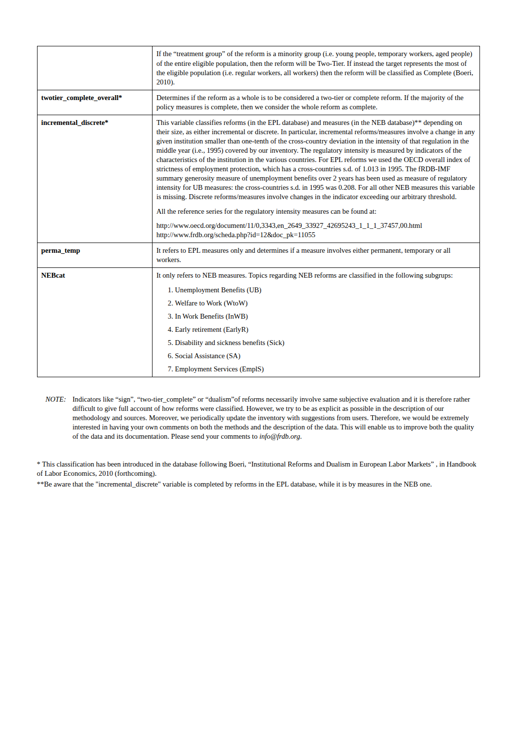| | If the “treatment group” of the reform is a minority group (i.e. young people, temporary workers, aged people) of the entire eligible population, then the reform will be Two-Tier. If instead the target represents the most of the eligible population (i.e. regular workers, all workers) then the reform will be classified as Complete (Boeri, 2010). |
| twotier_complete_overall* | Determines if the reform as a whole is to be considered a two-tier or complete reform. If the majority of the policy measures is complete, then we consider the whole reform as complete. |
| incremental_discrete* | This variable classifies reforms (in the EPL database) and measures (in the NEB database)** depending on their size, as either incremental or discrete. In particular, incremental reforms/measures involve a change in any given institution smaller than one-tenth of the cross-country deviation in the intensity of that regulation in the middle year (i.e., 1995) covered by our inventory. The regulatory intensity is measured by indicators of the characteristics of the institution in the various countries. For EPL reforms we used the OECD overall index of strictness of employment protection, which has a cross-countries s.d. of 1.013 in 1995. The fRDB-IMF summary generosity measure of unemployment benefits over 2 years has been used as measure of regulatory intensity for UB measures: the cross-countries s.d. in 1995 was 0.208. For all other NEB measures this variable is missing. Discrete reforms/measures involve changes in the indicator exceeding our arbitrary threshold. All the reference series for the regulatory intensity measures can be found at: http://www.oecd.org/document/11/0,3343,en_2649_33927_42695243_1_1_1_37457,00.html http://www.frdb.org/scheda.php?id=12&doc_pk=11055 |
| perma_temp | It refers to EPL measures only and determines if a measure involves either permanent, temporary or all workers. |
| NEBcat | It only refers to NEB measures. Topics regarding NEB reforms are classified in the following subgrups: Unemployment Benefits (UB) Welfare to Work (WtoW) In Work Benefits (InWB) Early retirement (EarlyR) Disability and sickness benefits (Sick) Social Assistance (SA) Employment Services (EmplS) |
NOTE:
Indicators like “sign”, “two-tier_complete” or “dualism”of reforms necessarily involve same subjective evaluation and it is therefore rather difficult to give full account of how reforms were classified. However, we try to be as explicit as possible in the description of our methodology and sources. Moreover, we periodically update the inventory with suggestions from users. Therefore, we would be extremely interested in having your own comments on both the methods and the description of the data. This will enable us to improve both the quality of the data and its documentation. Please send your comments to info@frdb.org.
* This classification has been introduced in the database following Boeri, “Institutional Reforms and Dualism in European Labor Markets” , in Handbook of Labor Economics, 2010 (forthcoming).
**Be aware that the "incremental_discrete" variable is completed by reforms in the EPL database, while it is by measures in the NEB one.